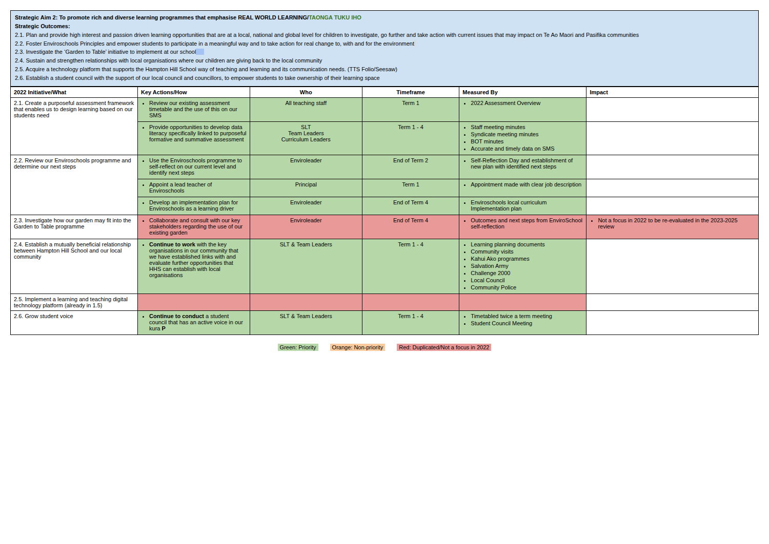Strategic Aim 2: To promote rich and diverse learning programmes that emphasise REAL WORLD LEARNING/TAONGA TUKU IHO
Strategic Outcomes:
2.1. Plan and provide high interest and passion driven learning opportunities that are at a local, national and global level for children to investigate, go further and take action with current issues that may impact on Te Ao Maori and Pasifika communities
2.2. Foster Enviroschools Principles and empower students to participate in a meaningful way and to take action for real change to, with and for the environment
2.3. Investigate the ‘Garden to Table’ initiative to implement at our school
2.4. Sustain and strengthen relationships with local organisations where our children are giving back to the local community
2.5. Acquire a technology platform that supports the Hampton Hill School way of teaching and learning and its communication needs. (TTS Folio/Seesaw)
2.6. Establish a student council with the support of our local council and councillors, to empower students to take ownership of their learning space
| 2022 Initiative/What | Key Actions/How | Who | Timeframe | Measured By | Impact |
| --- | --- | --- | --- | --- | --- |
| 2.1. Create a purposeful assessment framework that enables us to design learning based on our students need | Review our existing assessment timetable and the use of this on our SMS | All teaching staff | Term 1 | 2022 Assessment Overview | |
| Provide opportunities to develop data literacy specifically linked to purposeful formative and summative assessment | SLT Team Leaders Curriculum Leaders | Term 1 - 4 | Staff meeting minutes Syndicate meeting minutes BOT minutes Accurate and timely data on SMS | |
| 2.2. Review our Enviroschools programme and determine our next steps | Use the Enviroschools programme to self-reflect on our current level and identify next steps | Enviroleader | End of Term 2 | Self-Reflection Day and establishment of new plan with identified next steps | |
| Appoint a lead teacher of Enviroschools | Principal | Term 1 | Appointment made with clear job description | |
| Develop an implementation plan for Enviroschools as a learning driver | Enviroleader | End of Term 4 | Enviroschools local curriculum Implementation plan | |
| 2.3. Investigate how our garden may fit into the Garden to Table programme | Collaborate and consult with our key stakeholders regarding the use of our existing garden | Enviroleader | End of Term 4 | Outcomes and next steps from EnviroSchool self-reflection | Not a focus in 2022 to be re-evaluated in the 2023-2025 review |
| 2.4. Establish a mutually beneficial relationship between Hampton Hill School and our local community | Continue to work with the key organisations in our community that we have established links with and evaluate further opportunities that HHS can establish with local organisations | SLT & Team Leaders | Term 1 - 4 | Learning planning documents Community visits Kahui Ako programmes Salvation Army Challenge 2000 Local Council Community Police | |
| 2.5. Implement a learning and teaching digital technology platform (already in 1.5) | | | | | |
| 2.6. Grow student voice | Continue to conduct a student council that has an active voice in our kura P | SLT & Team Leaders | Term 1 - 4 | Timetabled twice a term meeting Student Council Meeting | |
Green: Priority Orange: Non-priority Red: Duplicated/Not a focus in 2022